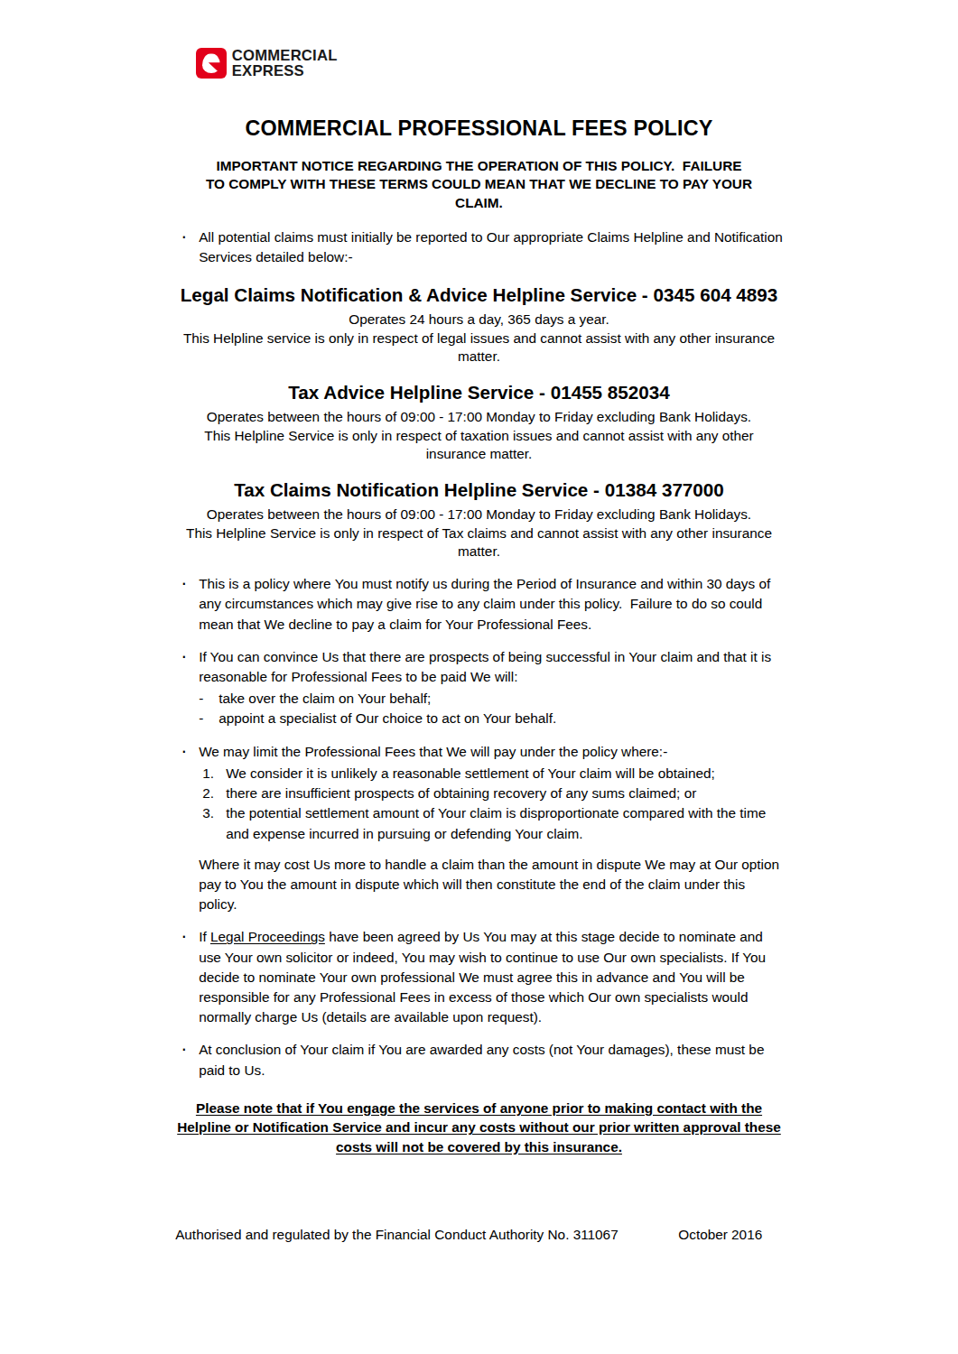COMMERCIAL
EXPRESS
COMMERCIAL PROFESSIONAL FEES POLICY
IMPORTANT NOTICE REGARDING THE OPERATION OF THIS POLICY. FAILURE
TO COMPLY WITH THESE TERMS COULD MEAN THAT WE DECLINE TO PAY YOUR CLAIM.
All potential claims must initially be reported to Our appropriate Claims Helpline and Notification Services detailed below:-
Legal Claims Notification & Advice Helpline Service - 0345 604 4893
Operates 24 hours a day, 365 days a year.
This Helpline service is only in respect of legal issues and cannot assist with any other insurance matter.
Tax Advice Helpline Service - 01455 852034
Operates between the hours of 09:00 - 17:00 Monday to Friday excluding Bank Holidays.
This Helpline Service is only in respect of taxation issues and cannot assist with any other insurance matter.
Tax Claims Notification Helpline Service - 01384 377000
Operates between the hours of 09:00 - 17:00 Monday to Friday excluding Bank Holidays.
This Helpline Service is only in respect of Tax claims and cannot assist with any other insurance matter.
This is a policy where You must notify us during the Period of Insurance and within 30 days of any circumstances which may give rise to any claim under this policy. Failure to do so could mean that We decline to pay a claim for Your Professional Fees.
If You can convince Us that there are prospects of being successful in Your claim and that it is reasonable for Professional Fees to be paid We will:
-take over the claim on Your behalf;
-appoint a specialist of Our choice to act on Your behalf.
We may limit the Professional Fees that We will pay under the policy where:-
We consider it is unlikely a reasonable settlement of Your claim will be obtained;
there are insufficient prospects of obtaining recovery of any sums claimed; or
the potential settlement amount of Your claim is disproportionate compared with the time and expense incurred in pursuing or defending Your claim.
Where it may cost Us more to handle a claim than the amount in dispute We may at Our option pay to You the amount in dispute which will then constitute the end of the claim under this policy.
If Legal Proceedings have been agreed by Us You may at this stage decide to nominate and use Your own solicitor or indeed, You may wish to continue to use Our own specialists. If You decide to nominate Your own professional We must agree this in advance and You will be responsible for any Professional Fees in excess of those which Our own specialists would normally charge Us (details are available upon request).
At conclusion of Your claim if You are awarded any costs (not Your damages), these must be paid to Us.
Please note that if You engage the services of anyone prior to making contact with the Helpline or Notification Service and incur any costs without our prior written approval these costs will not be covered by this insurance.
Authorised and regulated by the Financial Conduct Authority No. 311067
October 2016